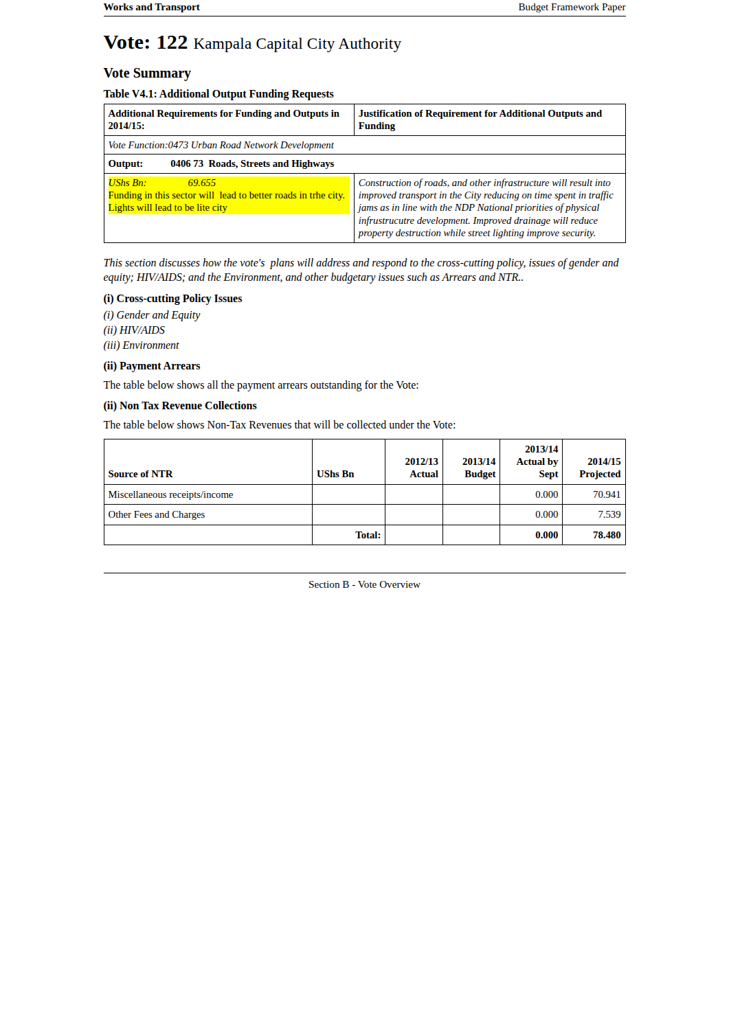Works and Transport
Budget Framework Paper
Vote: 122 Kampala Capital City Authority
Vote Summary
Table V4.1: Additional Output Funding Requests
| Additional Requirements for Funding and Outputs in 2014/15: | Justification of Requirement for Additional Outputs and Funding |
| --- | --- |
| Vote Function:0473 Urban Road Network Development |
| Output: 0406 73 Roads, Streets and Highways |
| UShs Bn: 69.655 Funding in this sector will lead to better roads in trhe city. Lights will lead to be lite city | Construction of roads, and other infrastructure will result into improved transport in the City reducing on time spent in traffic jams as in line with the NDP National priorities of physical infrustrucutre development. Improved drainage will reduce property destruction while street lighting improve security. |
This section discusses how the vote's plans will address and respond to the cross-cutting policy, issues of gender and equity; HIV/AIDS; and the Environment, and other budgetary issues such as Arrears and NTR..
(i) Cross-cutting Policy Issues
(i) Gender and Equity
(ii) HIV/AIDS
(iii) Environment
(ii) Payment Arrears
The table below shows all the payment arrears outstanding for the Vote:
(ii) Non Tax Revenue Collections
The table below shows Non-Tax Revenues that will be collected under the Vote:
| Source of NTR | UShs Bn | 2012/13 Actual | 2013/14 Budget | 2013/14 Actual by Sept | 2014/15 Projected |
| --- | --- | --- | --- | --- | --- |
| Miscellaneous receipts/income | | | | 0.000 | 70.941 |
| Other Fees and Charges | | | | 0.000 | 7.539 |
| | Total: | | | 0.000 | 78.480 |
Section B - Vote Overview